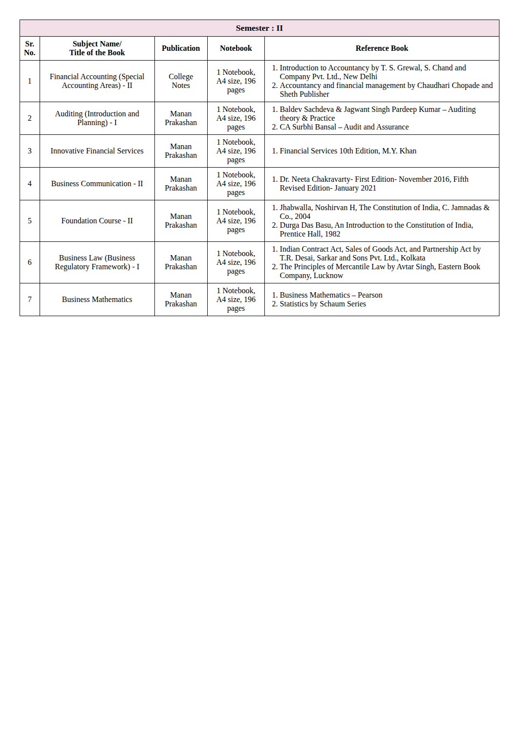Semester : II
| Sr. No. | Subject Name/ Title of the Book | Publication | Notebook | Reference Book |
| --- | --- | --- | --- | --- |
| 1 | Financial Accounting (Special Accounting Areas) - II | College Notes | 1 Notebook, A4 size, 196 pages | Introduction to Accountancy by T. S. Grewal, S. Chand and Company Pvt. Ltd., New Delhi Accountancy and financial management by Chaudhari Chopade and Sheth Publisher |
| 2 | Auditing (Introduction and Planning) - I | Manan Prakashan | 1 Notebook, A4 size, 196 pages | Baldev Sachdeva & Jagwant Singh Pardeep Kumar – Auditing theory & Practice CA Surbhi Bansal – Audit and Assurance |
| 3 | Innovative Financial Services | Manan Prakashan | 1 Notebook, A4 size, 196 pages | Financial Services 10th Edition, M.Y. Khan |
| 4 | Business Communication - II | Manan Prakashan | 1 Notebook, A4 size, 196 pages | Dr. Neeta Chakravarty- First Edition- November 2016, Fifth Revised Edition- January 2021 |
| 5 | Foundation Course - II | Manan Prakashan | 1 Notebook, A4 size, 196 pages | Jhabwalla, Noshirvan H, The Constitution of India, C. Jamnadas & Co., 2004 Durga Das Basu, An Introduction to the Constitution of India, Prentice Hall, 1982 |
| 6 | Business Law (Business Regulatory Framework) - I | Manan Prakashan | 1 Notebook, A4 size, 196 pages | Indian Contract Act, Sales of Goods Act, and Partnership Act by T.R. Desai, Sarkar and Sons Pvt. Ltd., Kolkata The Principles of Mercantile Law by Avtar Singh, Eastern Book Company, Lucknow |
| 7 | Business Mathematics | Manan Prakashan | 1 Notebook, A4 size, 196 pages | Business Mathematics – Pearson Statistics by Schaum Series |